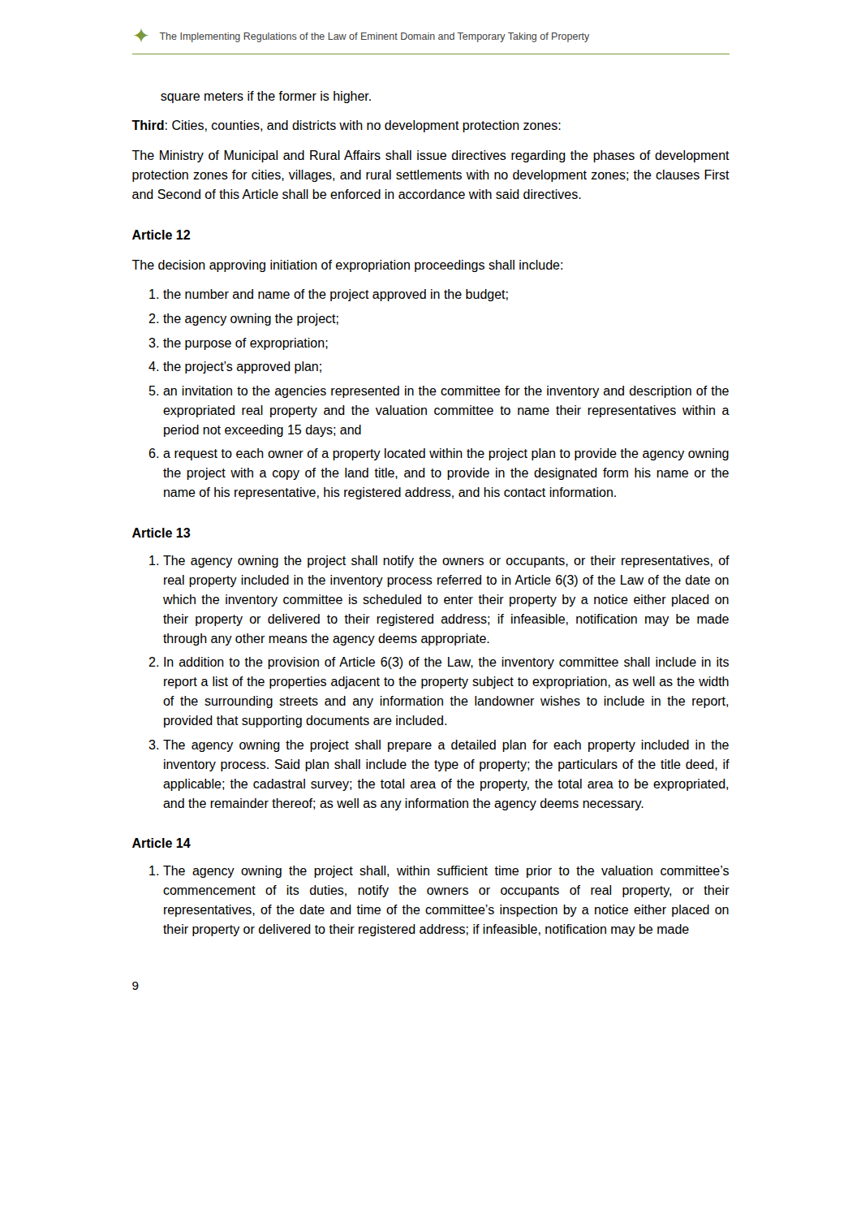✦
The Implementing Regulations of the Law of Eminent Domain and Temporary Taking of Property
square meters if the former is higher.
Third: Cities, counties, and districts with no development protection zones:
The Ministry of Municipal and Rural Affairs shall issue directives regarding the phases of development protection zones for cities, villages, and rural settlements with no development zones; the clauses First and Second of this Article shall be enforced in accordance with said directives.
Article 12
The decision approving initiation of expropriation proceedings shall include:
the number and name of the project approved in the budget;
the agency owning the project;
the purpose of expropriation;
the project’s approved plan;
an invitation to the agencies represented in the committee for the inventory and description of the expropriated real property and the valuation committee to name their representatives within a period not exceeding 15 days; and
a request to each owner of a property located within the project plan to provide the agency owning the project with a copy of the land title, and to provide in the designated form his name or the name of his representative, his registered address, and his contact information.
Article 13
The agency owning the project shall notify the owners or occupants, or their representatives, of real property included in the inventory process referred to in Article 6(3) of the Law of the date on which the inventory committee is scheduled to enter their property by a notice either placed on their property or delivered to their registered address; if infeasible, notification may be made through any other means the agency deems appropriate.
In addition to the provision of Article 6(3) of the Law, the inventory committee shall include in its report a list of the properties adjacent to the property subject to expropriation, as well as the width of the surrounding streets and any information the landowner wishes to include in the report, provided that supporting documents are included.
The agency owning the project shall prepare a detailed plan for each property included in the inventory process. Said plan shall include the type of property; the particulars of the title deed, if applicable; the cadastral survey; the total area of the property, the total area to be expropriated, and the remainder thereof; as well as any information the agency deems necessary.
Article 14
The agency owning the project shall, within sufficient time prior to the valuation committee’s commencement of its duties, notify the owners or occupants of real property, or their representatives, of the date and time of the committee’s inspection by a notice either placed on their property or delivered to their registered address; if infeasible, notification may be made
9